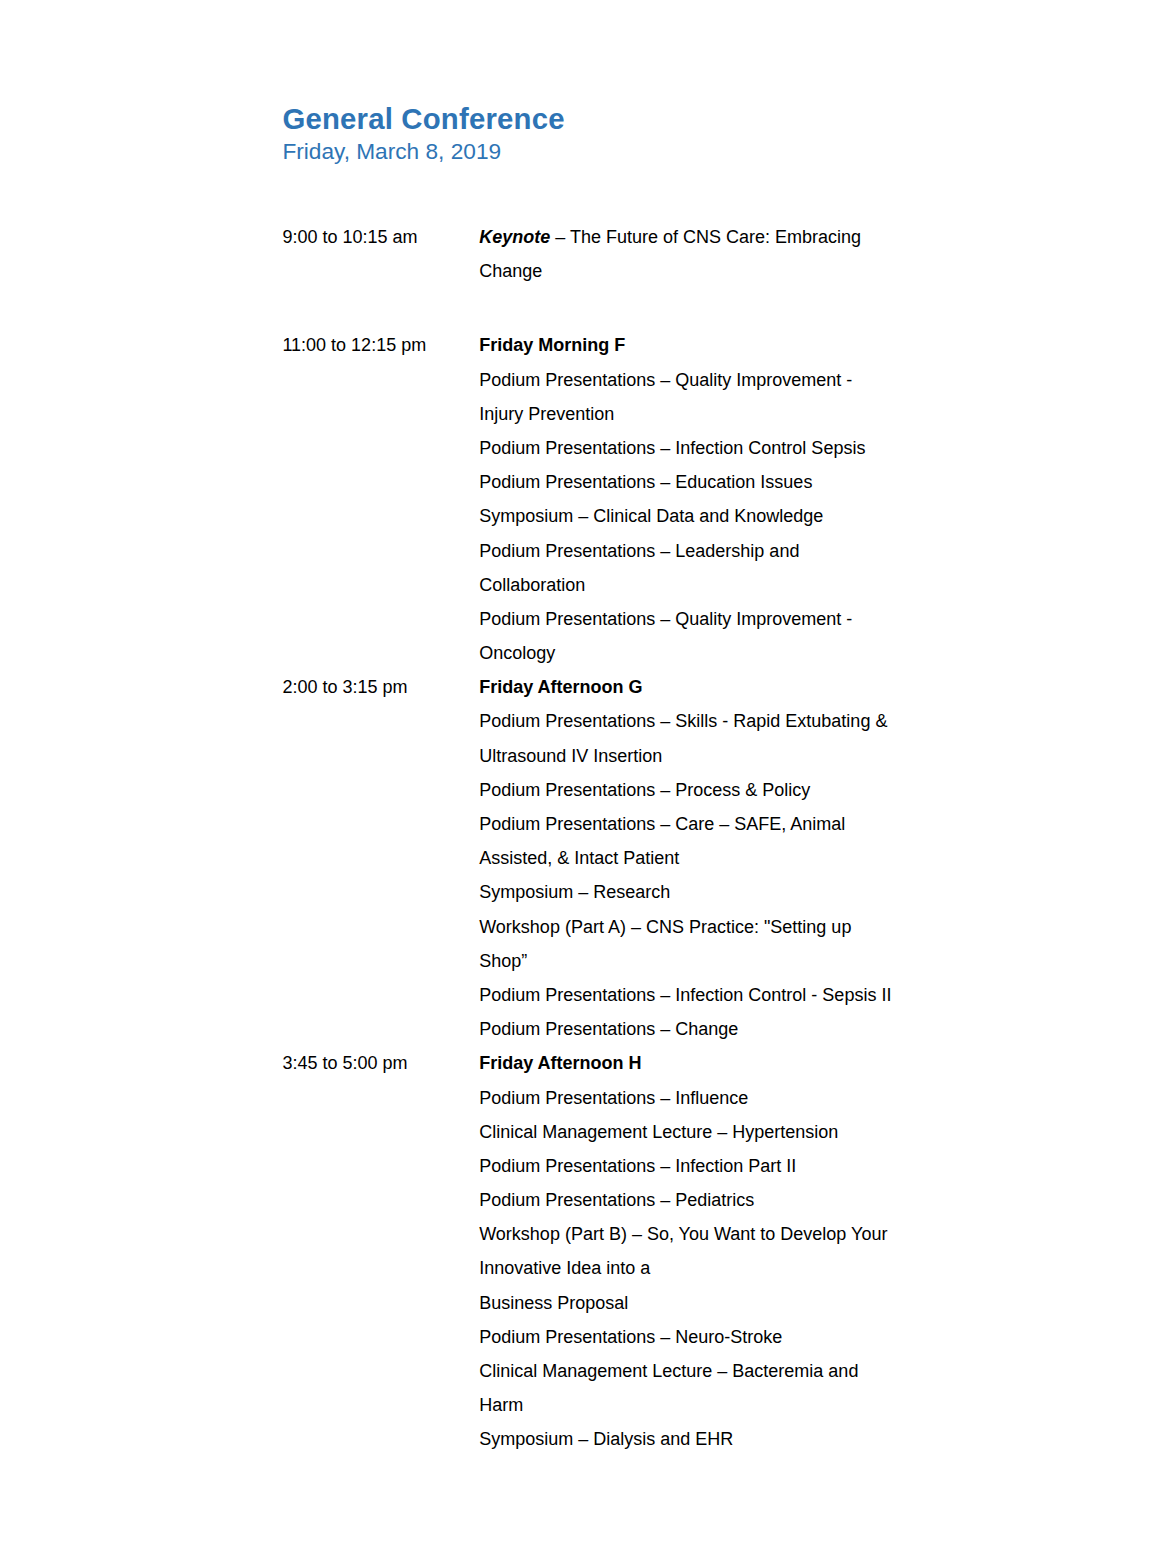General Conference
Friday, March 8, 2019
| 9:00 to 10:15 am | Keynote – The Future of CNS Care: Embracing Change |
| 11:00 to 12:15 pm | Friday Morning F Podium Presentations – Quality Improvement - Injury Prevention Podium Presentations – Infection Control Sepsis Podium Presentations – Education Issues Symposium – Clinical Data and Knowledge Podium Presentations – Leadership and Collaboration Podium Presentations – Quality Improvement - Oncology |
| 2:00 to 3:15 pm | Friday Afternoon G Podium Presentations – Skills - Rapid Extubating & Ultrasound IV Insertion Podium Presentations – Process & Policy Podium Presentations – Care – SAFE, Animal Assisted, & Intact Patient Symposium – Research Workshop (Part A) – CNS Practice: "Setting up Shop” Podium Presentations – Infection Control - Sepsis II Podium Presentations – Change |
| 3:45 to 5:00 pm | Friday Afternoon H Podium Presentations – Influence Clinical Management Lecture – Hypertension Podium Presentations – Infection Part II Podium Presentations – Pediatrics Workshop (Part B) – So, You Want to Develop Your Innovative Idea into a Business Proposal Podium Presentations – Neuro-Stroke Clinical Management Lecture – Bacteremia and Harm Symposium – Dialysis and EHR |